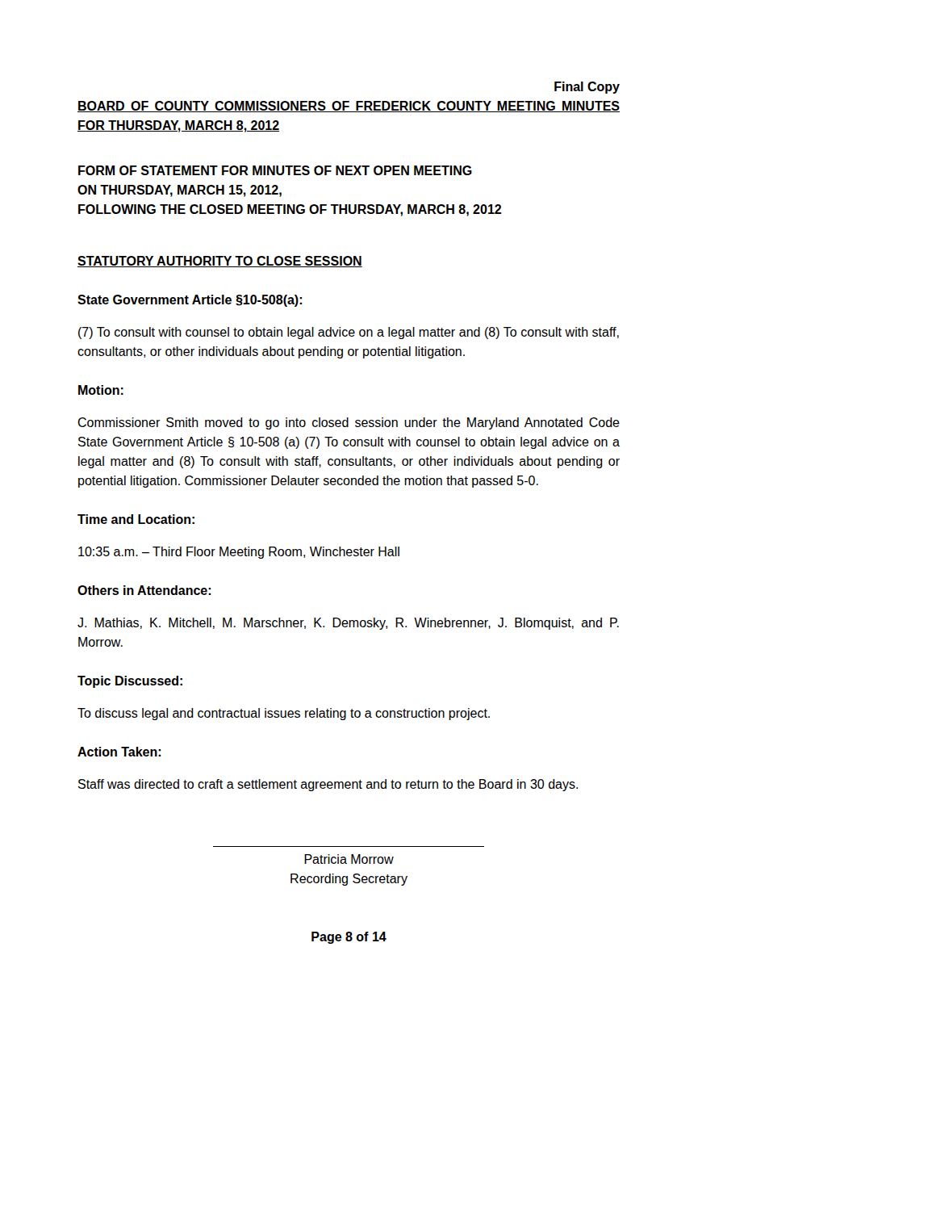Final Copy
BOARD OF COUNTY COMMISSIONERS OF FREDERICK COUNTY MEETING MINUTES FOR THURSDAY, MARCH 8, 2012
FORM OF STATEMENT FOR MINUTES OF NEXT OPEN MEETING
ON THURSDAY, MARCH 15, 2012,
FOLLOWING THE CLOSED MEETING OF THURSDAY, MARCH 8, 2012
STATUTORY AUTHORITY TO CLOSE SESSION
State Government Article §10-508(a):
(7) To consult with counsel to obtain legal advice on a legal matter and (8) To consult with staff, consultants, or other individuals about pending or potential litigation.
Motion:
Commissioner Smith moved to go into closed session under the Maryland Annotated Code State Government Article § 10-508 (a) (7) To consult with counsel to obtain legal advice on a legal matter and (8) To consult with staff, consultants, or other individuals about pending or potential litigation. Commissioner Delauter seconded the motion that passed 5-0.
Time and Location:
10:35 a.m. – Third Floor Meeting Room, Winchester Hall
Others in Attendance:
J. Mathias, K. Mitchell, M. Marschner, K. Demosky, R. Winebrenner, J. Blomquist, and P. Morrow.
Topic Discussed:
To discuss legal and contractual issues relating to a construction project.
Action Taken:
Staff was directed to craft a settlement agreement and to return to the Board in 30 days.
Patricia Morrow
Recording Secretary
Page 8 of 14